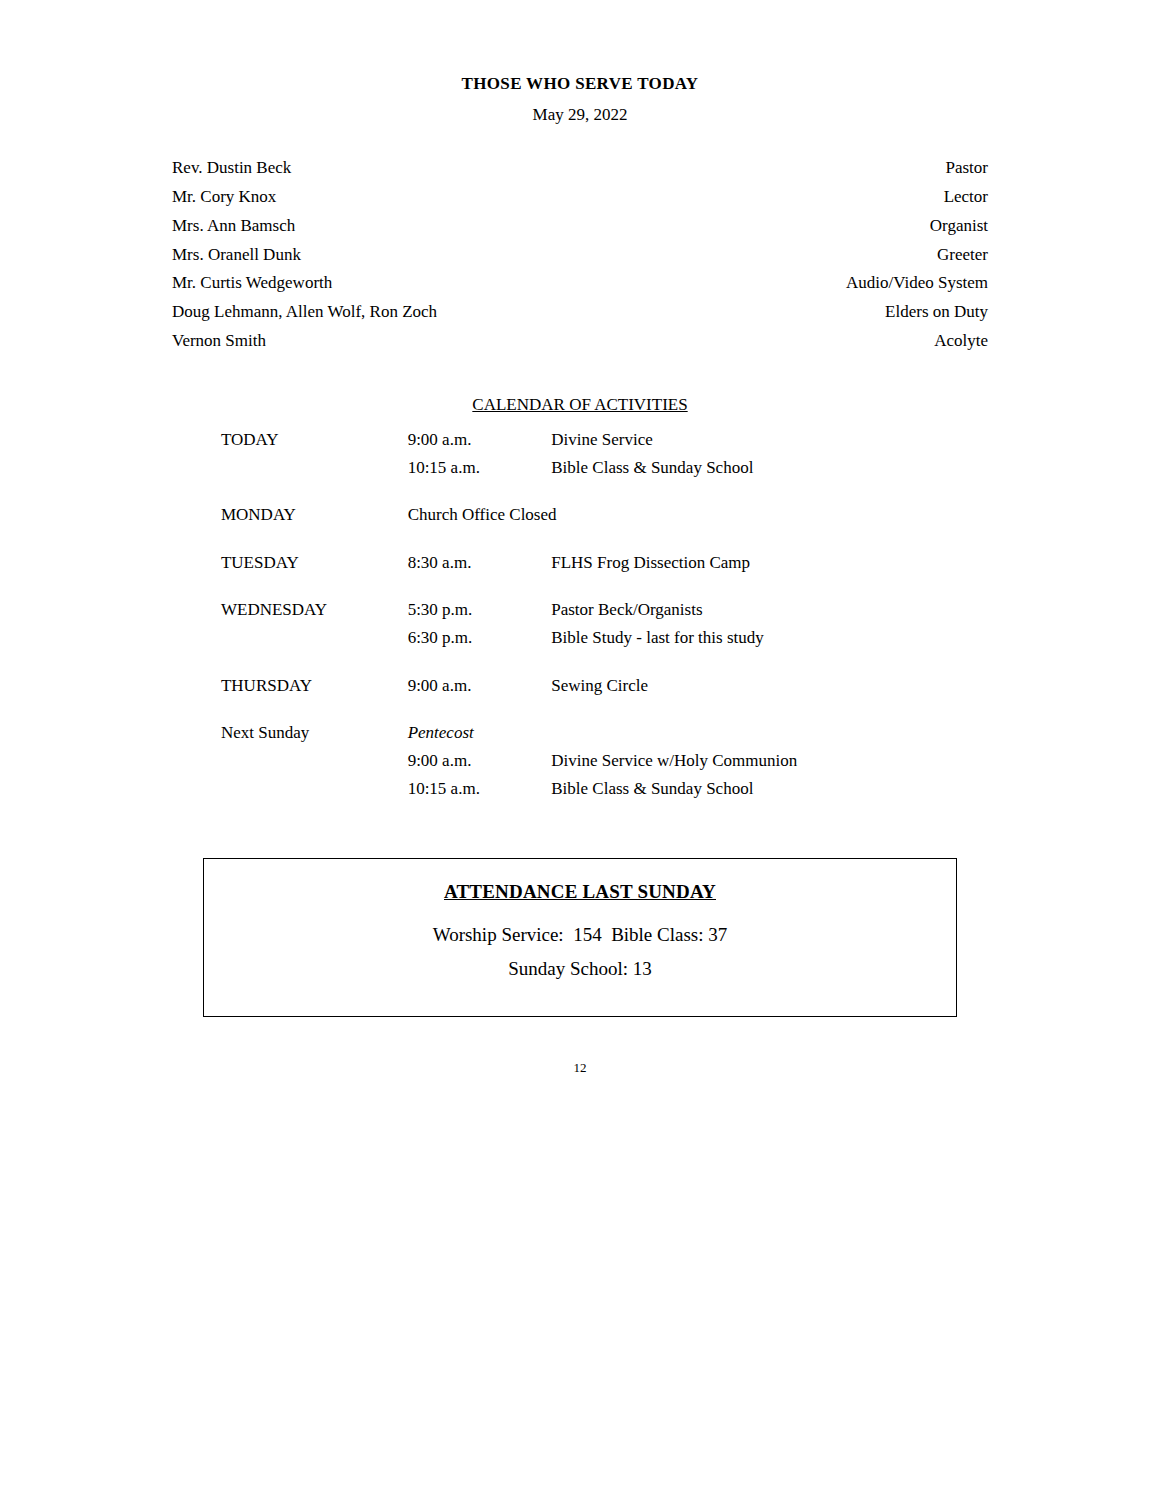THOSE WHO SERVE TODAY
May 29, 2022
| Rev. Dustin Beck | Pastor |
| Mr. Cory Knox | Lector |
| Mrs. Ann Bamsch | Organist |
| Mrs. Oranell Dunk | Greeter |
| Mr. Curtis Wedgeworth | Audio/Video System |
| Doug Lehmann, Allen Wolf, Ron Zoch | Elders on Duty |
| Vernon Smith | Acolyte |
CALENDAR OF ACTIVITIES
| TODAY | 9:00 a.m. | Divine Service |
| | 10:15 a.m. | Bible Class & Sunday School |
| MONDAY | Church Office Closed |
| TUESDAY | 8:30 a.m. | FLHS Frog Dissection Camp |
| WEDNESDAY | 5:30 p.m. | Pastor Beck/Organists |
| | 6:30 p.m. | Bible Study - last for this study |
| THURSDAY | 9:00 a.m. | Sewing Circle |
| Next Sunday | Pentecost |
| | 9:00 a.m. | Divine Service w/Holy Communion |
| | 10:15 a.m. | Bible Class & Sunday School |
ATTENDANCE LAST SUNDAY
Worship Service: 154 Bible Class: 37
Sunday School: 13
12